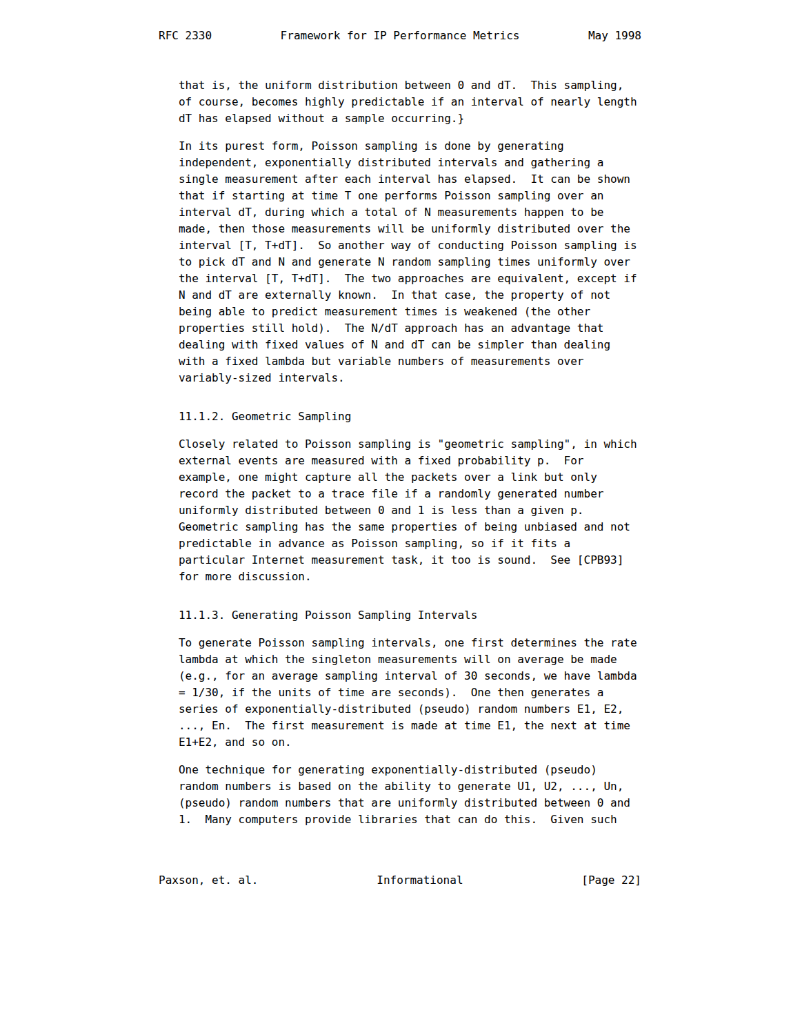RFC 2330 Framework for IP Performance Metrics May 1998
that is, the uniform distribution between 0 and dT. This sampling, of course, becomes highly predictable if an interval of nearly length dT has elapsed without a sample occurring.}
In its purest form, Poisson sampling is done by generating independent, exponentially distributed intervals and gathering a single measurement after each interval has elapsed. It can be shown that if starting at time T one performs Poisson sampling over an interval dT, during which a total of N measurements happen to be made, then those measurements will be uniformly distributed over the interval [T, T+dT]. So another way of conducting Poisson sampling is to pick dT and N and generate N random sampling times uniformly over the interval [T, T+dT]. The two approaches are equivalent, except if N and dT are externally known. In that case, the property of not being able to predict measurement times is weakened (the other properties still hold). The N/dT approach has an advantage that dealing with fixed values of N and dT can be simpler than dealing with a fixed lambda but variable numbers of measurements over variably-sized intervals.
11.1.2. Geometric Sampling
Closely related to Poisson sampling is "geometric sampling", in which external events are measured with a fixed probability p. For example, one might capture all the packets over a link but only record the packet to a trace file if a randomly generated number uniformly distributed between 0 and 1 is less than a given p. Geometric sampling has the same properties of being unbiased and not predictable in advance as Poisson sampling, so if it fits a particular Internet measurement task, it too is sound. See [CPB93] for more discussion.
11.1.3. Generating Poisson Sampling Intervals
To generate Poisson sampling intervals, one first determines the rate lambda at which the singleton measurements will on average be made (e.g., for an average sampling interval of 30 seconds, we have lambda = 1/30, if the units of time are seconds). One then generates a series of exponentially-distributed (pseudo) random numbers E1, E2, ..., En. The first measurement is made at time E1, the next at time E1+E2, and so on.
One technique for generating exponentially-distributed (pseudo) random numbers is based on the ability to generate U1, U2, ..., Un, (pseudo) random numbers that are uniformly distributed between 0 and 1. Many computers provide libraries that can do this. Given such
Paxson, et. al. Informational [Page 22]